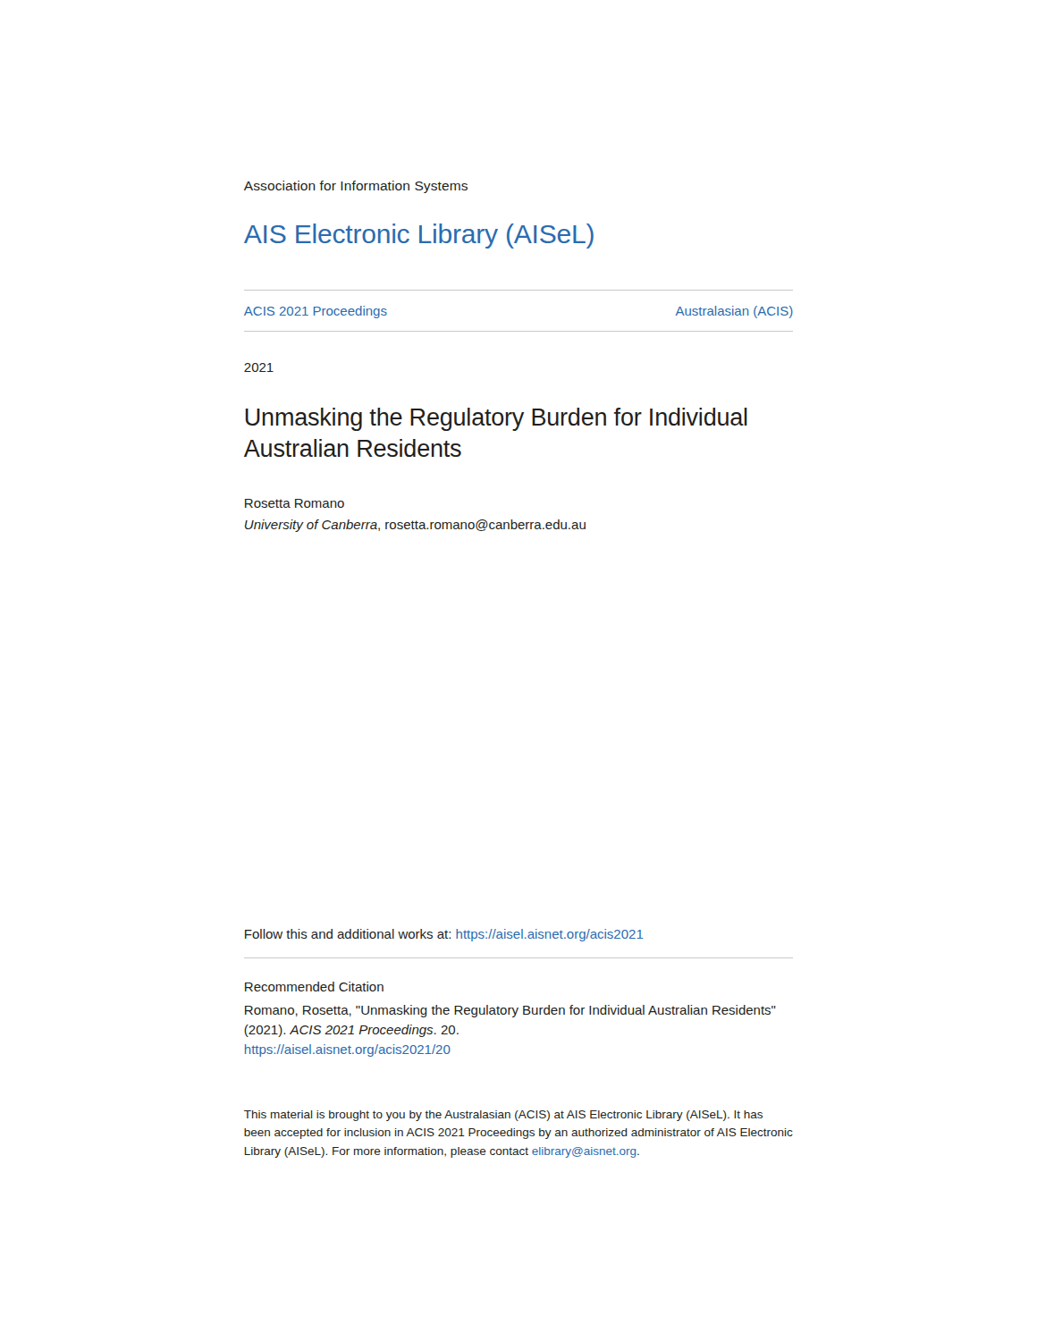Association for Information Systems
AIS Electronic Library (AISeL)
ACIS 2021 Proceedings Australasian (ACIS)
2021
Unmasking the Regulatory Burden for Individual Australian Residents
Rosetta Romano
University of Canberra, rosetta.romano@canberra.edu.au
Follow this and additional works at: https://aisel.aisnet.org/acis2021
Recommended Citation
Romano, Rosetta, "Unmasking the Regulatory Burden for Individual Australian Residents" (2021). ACIS 2021 Proceedings. 20.
https://aisel.aisnet.org/acis2021/20
This material is brought to you by the Australasian (ACIS) at AIS Electronic Library (AISeL). It has been accepted for inclusion in ACIS 2021 Proceedings by an authorized administrator of AIS Electronic Library (AISeL). For more information, please contact elibrary@aisnet.org.